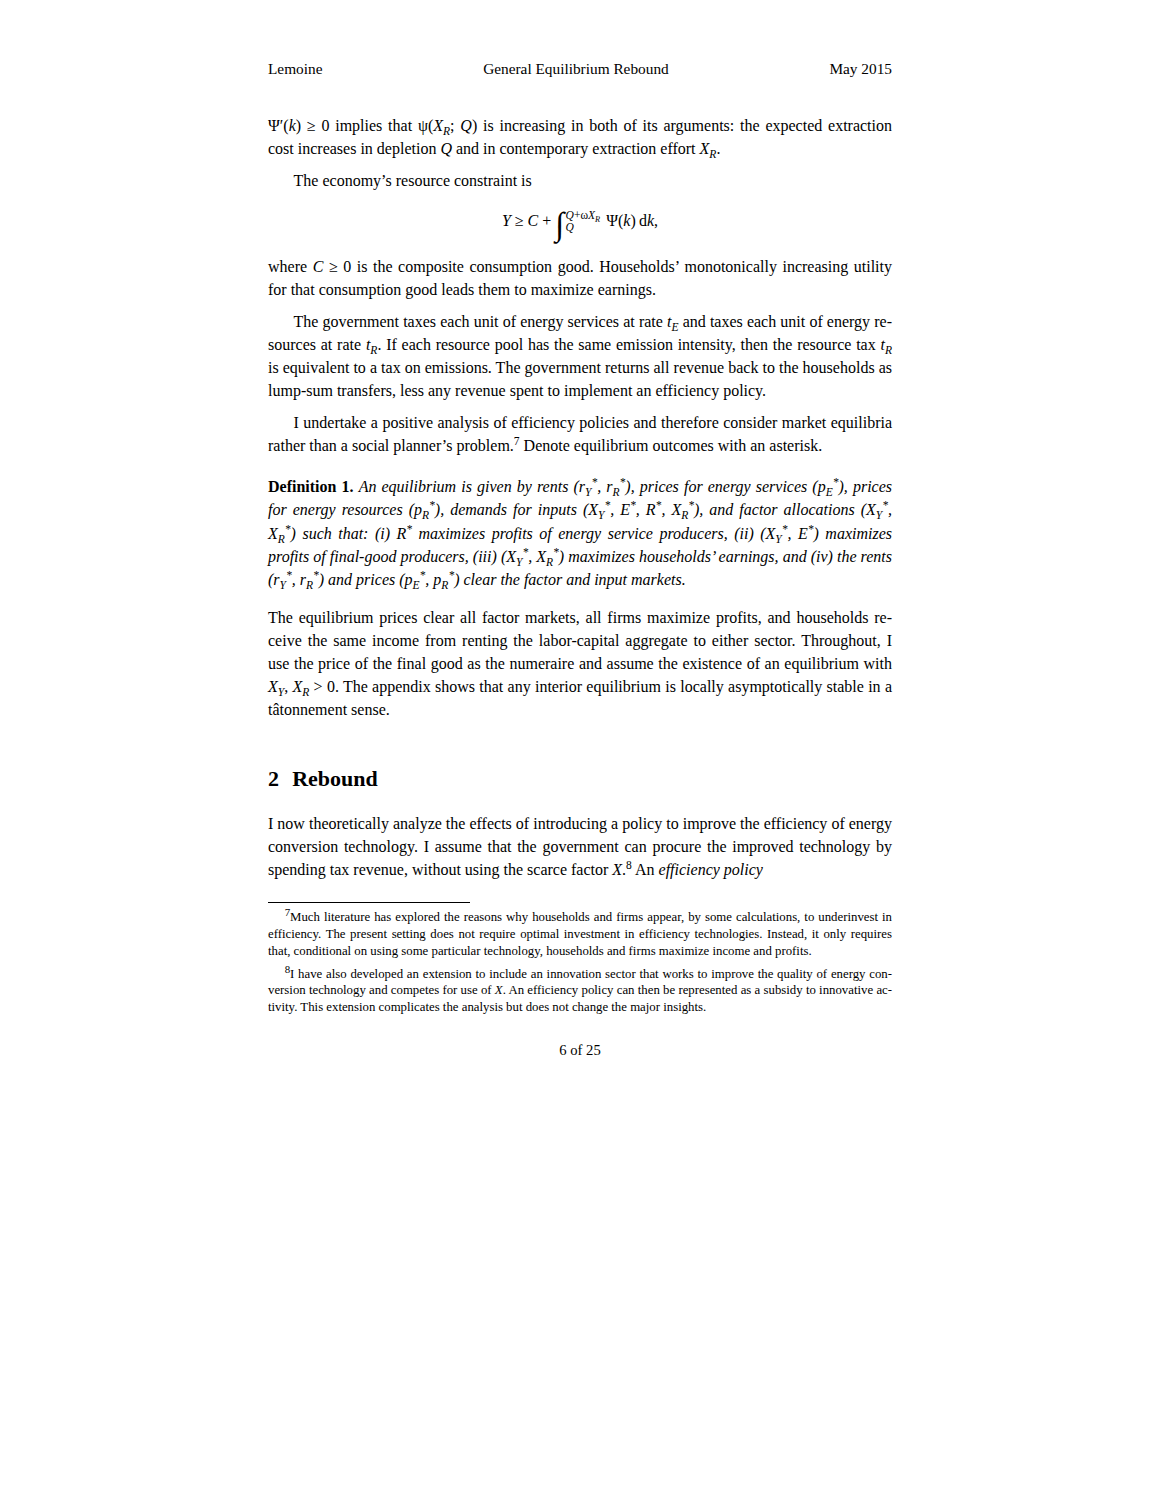Lemoine
General Equilibrium Rebound
May 2015
Ψ′(k) ≥ 0 implies that ψ(XR; Q) is increasing in both of its arguments: the expected extraction cost increases in depletion Q and in contemporary extraction effort XR.
The economy’s resource constraint is
Y ≥ C + ∫Q+ωXR Q Ψ(k) dk,
where C ≥ 0 is the composite consumption good. Households’ monotonically increasing utility for that consumption good leads them to maximize earnings.
The government taxes each unit of energy services at rate tE and taxes each unit of energy resources at rate tR. If each resource pool has the same emission intensity, then the resource tax tR is equivalent to a tax on emissions. The government returns all revenue back to the households as lump-sum transfers, less any revenue spent to implement an efficiency policy.
I undertake a positive analysis of efficiency policies and therefore consider market equilibria rather than a social planner’s problem.7 Denote equilibrium outcomes with an asterisk.
Definition 1. An equilibrium is given by rents (rY*, rR*), prices for energy services (pE*), prices for energy resources (pR*), demands for inputs (XY*, E*, R*, XR*), and factor allocations (XY*, XR*) such that: (i) R* maximizes profits of energy service producers, (ii) (XY*, E*) maximizes profits of final-good producers, (iii) (XY*, XR*) maximizes households’ earnings, and (iv) the rents (rY*, rR*) and prices (pE*, pR*) clear the factor and input markets.
The equilibrium prices clear all factor markets, all firms maximize profits, and households receive the same income from renting the labor-capital aggregate to either sector. Throughout, I use the price of the final good as the numeraire and assume the existence of an equilibrium with XY, XR > 0. The appendix shows that any interior equilibrium is locally asymptotically stable in a tâtonnement sense.
2 Rebound
I now theoretically analyze the effects of introducing a policy to improve the efficiency of energy conversion technology. I assume that the government can procure the improved technology by spending tax revenue, without using the scarce factor X.8 An efficiency policy
7Much literature has explored the reasons why households and firms appear, by some calculations, to underinvest in efficiency. The present setting does not require optimal investment in efficiency technologies. Instead, it only requires that, conditional on using some particular technology, households and firms maximize income and profits.
8I have also developed an extension to include an innovation sector that works to improve the quality of energy conversion technology and competes for use of X. An efficiency policy can then be represented as a subsidy to innovative activity. This extension complicates the analysis but does not change the major insights.
6 of 25